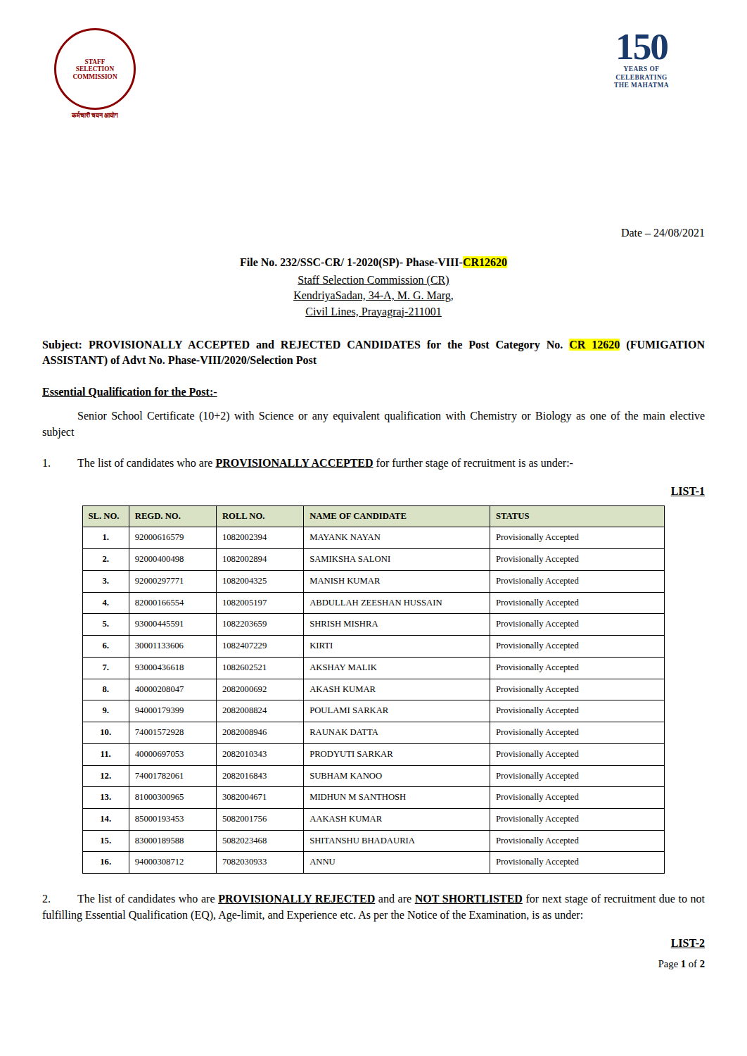STAFF
SELECTION
COMMISSION
कर्मचारी चयन आयोग
150
YEARS OF
CELEBRATING
THE MAHATMA
Date – 24/08/2021
File No. 232/SSC-CR/ 1-2020(SP)- Phase-VIII-CR12620
Staff Selection Commission (CR)
KendriyaSadan, 34-A, M. G. Marg,
Civil Lines, Prayagraj-211001
Subject: PROVISIONALLY ACCEPTED and REJECTED CANDIDATES for the Post Category No. CR 12620 (FUMIGATION ASSISTANT) of Advt No. Phase-VIII/2020/Selection Post
Essential Qualification for the Post:-
Senior School Certificate (10+2) with Science or any equivalent qualification with Chemistry or Biology as one of the main elective subject
1. The list of candidates who are PROVISIONALLY ACCEPTED for further stage of recruitment is as under:-
LIST-1
| SL. NO. | REGD. NO. | ROLL NO. | NAME OF CANDIDATE | STATUS |
| --- | --- | --- | --- | --- |
| 1. | 92000616579 | 1082002394 | MAYANK NAYAN | Provisionally Accepted |
| 2. | 92000400498 | 1082002894 | SAMIKSHA SALONI | Provisionally Accepted |
| 3. | 92000297771 | 1082004325 | MANISH KUMAR | Provisionally Accepted |
| 4. | 82000166554 | 1082005197 | ABDULLAH ZEESHAN HUSSAIN | Provisionally Accepted |
| 5. | 93000445591 | 1082203659 | SHRISH MISHRA | Provisionally Accepted |
| 6. | 30001133606 | 1082407229 | KIRTI | Provisionally Accepted |
| 7. | 93000436618 | 1082602521 | AKSHAY MALIK | Provisionally Accepted |
| 8. | 40000208047 | 2082000692 | AKASH KUMAR | Provisionally Accepted |
| 9. | 94000179399 | 2082008824 | POULAMI SARKAR | Provisionally Accepted |
| 10. | 74001572928 | 2082008946 | RAUNAK DATTA | Provisionally Accepted |
| 11. | 40000697053 | 2082010343 | PRODYUTI SARKAR | Provisionally Accepted |
| 12. | 74001782061 | 2082016843 | SUBHAM KANOO | Provisionally Accepted |
| 13. | 81000300965 | 3082004671 | MIDHUN M SANTHOSH | Provisionally Accepted |
| 14. | 85000193453 | 5082001756 | AAKASH KUMAR | Provisionally Accepted |
| 15. | 83000189588 | 5082023468 | SHITANSHU BHADAURIA | Provisionally Accepted |
| 16. | 94000308712 | 7082030933 | ANNU | Provisionally Accepted |
2. The list of candidates who are PROVISIONALLY REJECTED and are NOT SHORTLISTED for next stage of recruitment due to not fulfilling Essential Qualification (EQ), Age-limit, and Experience etc. As per the Notice of the Examination, is as under:
LIST-2
Page 1 of 2